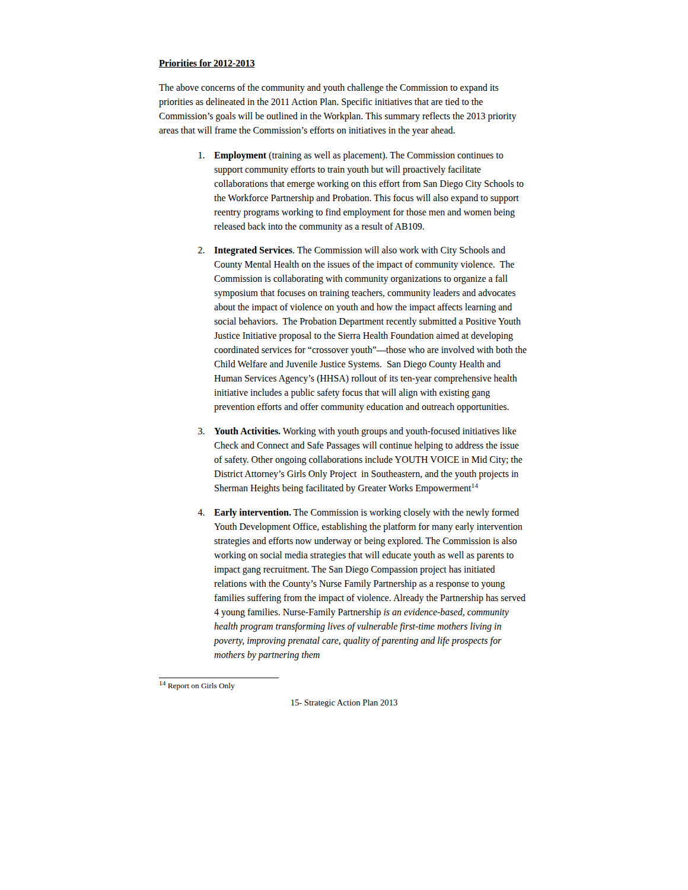Priorities for 2012-2013
The above concerns of the community and youth challenge the Commission to expand its priorities as delineated in the 2011 Action Plan. Specific initiatives that are tied to the Commission’s goals will be outlined in the Workplan. This summary reflects the 2013 priority areas that will frame the Commission’s efforts on initiatives in the year ahead.
Employment (training as well as placement). The Commission continues to support community efforts to train youth but will proactively facilitate collaborations that emerge working on this effort from San Diego City Schools to the Workforce Partnership and Probation. This focus will also expand to support reentry programs working to find employment for those men and women being released back into the community as a result of AB109.
Integrated Services. The Commission will also work with City Schools and County Mental Health on the issues of the impact of community violence. The Commission is collaborating with community organizations to organize a fall symposium that focuses on training teachers, community leaders and advocates about the impact of violence on youth and how the impact affects learning and social behaviors. The Probation Department recently submitted a Positive Youth Justice Initiative proposal to the Sierra Health Foundation aimed at developing coordinated services for “crossover youth”—those who are involved with both the Child Welfare and Juvenile Justice Systems. San Diego County Health and Human Services Agency’s (HHSA) rollout of its ten-year comprehensive health initiative includes a public safety focus that will align with existing gang prevention efforts and offer community education and outreach opportunities.
Youth Activities. Working with youth groups and youth-focused initiatives like Check and Connect and Safe Passages will continue helping to address the issue of safety. Other ongoing collaborations include YOUTH VOICE in Mid City; the District Attorney’s Girls Only Project in Southeastern, and the youth projects in Sherman Heights being facilitated by Greater Works Empowerment14
Early intervention. The Commission is working closely with the newly formed Youth Development Office, establishing the platform for many early intervention strategies and efforts now underway or being explored. The Commission is also working on social media strategies that will educate youth as well as parents to impact gang recruitment. The San Diego Compassion project has initiated relations with the County’s Nurse Family Partnership as a response to young families suffering from the impact of violence. Already the Partnership has served 4 young families. Nurse-Family Partnership is an evidence-based, community health program transforming lives of vulnerable first-time mothers living in poverty, improving prenatal care, quality of parenting and life prospects for mothers by partnering them
14 Report on Girls Only
15- Strategic Action Plan 2013